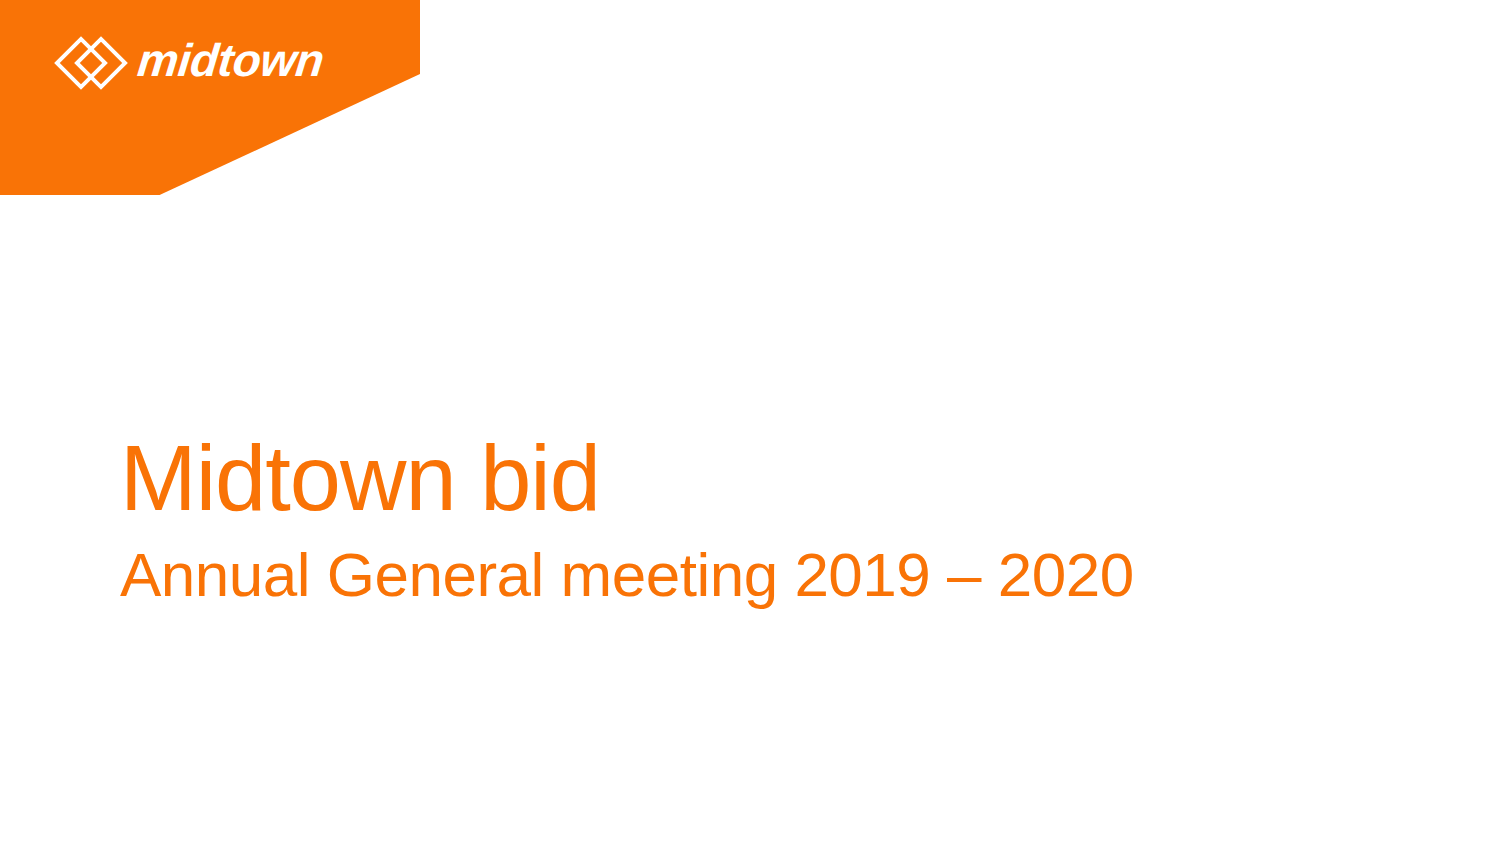midtown
Midtown bid
Annual General meeting 2019 – 2020